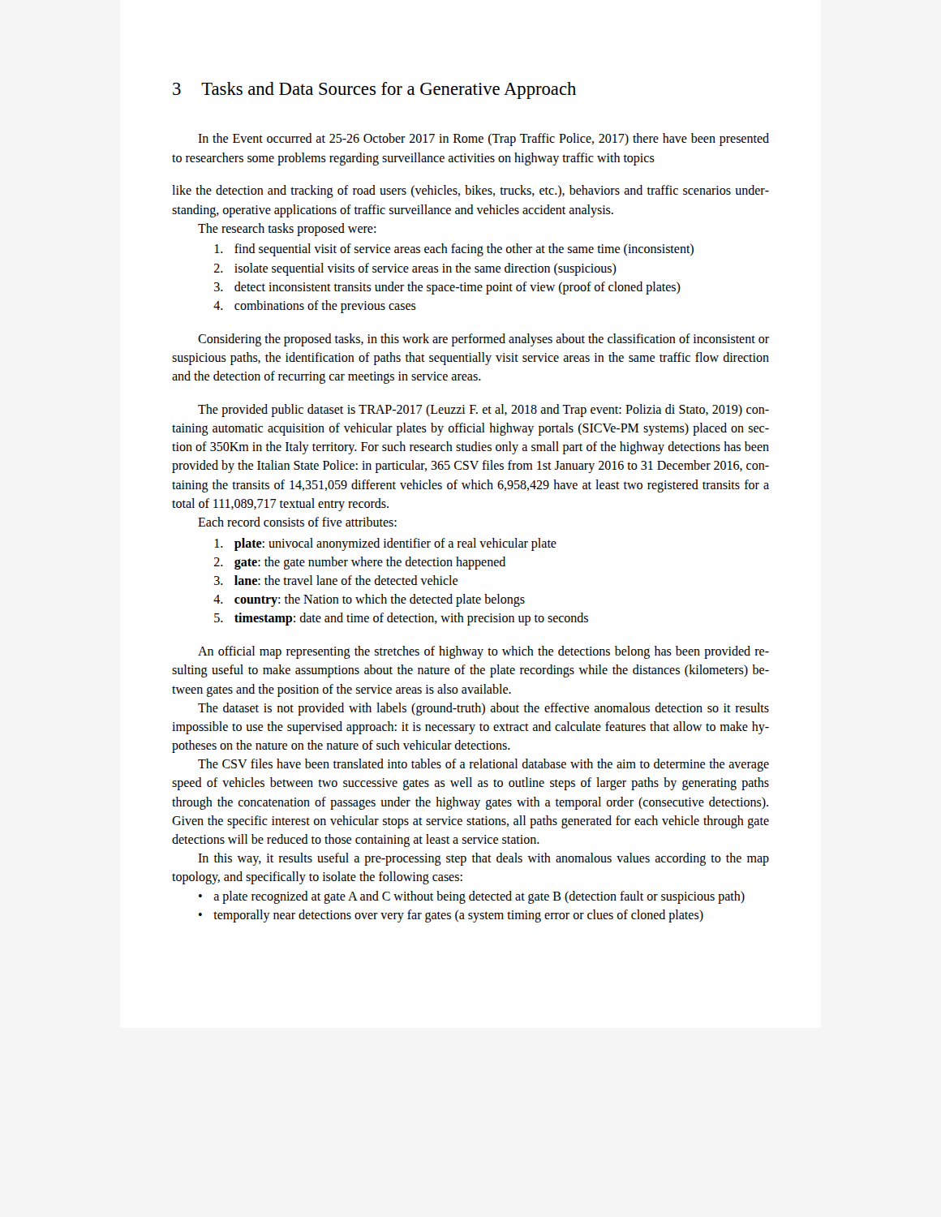3 Tasks and Data Sources for a Generative Approach
In the Event occurred at 25-26 October 2017 in Rome (Trap Traffic Police, 2017) there have been presented to researchers some problems regarding surveillance activities on highway traffic with topics
like the detection and tracking of road users (vehicles, bikes, trucks, etc.), behaviors and traffic scenarios understanding, operative applications of traffic surveillance and vehicles accident analysis.
The research tasks proposed were:
find sequential visit of service areas each facing the other at the same time (inconsistent)
isolate sequential visits of service areas in the same direction (suspicious)
detect inconsistent transits under the space-time point of view (proof of cloned plates)
combinations of the previous cases
Considering the proposed tasks, in this work are performed analyses about the classification of inconsistent or suspicious paths, the identification of paths that sequentially visit service areas in the same traffic flow direction and the detection of recurring car meetings in service areas.
The provided public dataset is TRAP-2017 (Leuzzi F. et al, 2018 and Trap event: Polizia di Stato, 2019) containing automatic acquisition of vehicular plates by official highway portals (SICVe-PM systems) placed on section of 350Km in the Italy territory. For such research studies only a small part of the highway detections has been provided by the Italian State Police: in particular, 365 CSV files from 1st January 2016 to 31 December 2016, containing the transits of 14,351,059 different vehicles of which 6,958,429 have at least two registered transits for a total of 111,089,717 textual entry records.
Each record consists of five attributes:
plate: univocal anonymized identifier of a real vehicular plate
gate: the gate number where the detection happened
lane: the travel lane of the detected vehicle
country: the Nation to which the detected plate belongs
timestamp: date and time of detection, with precision up to seconds
An official map representing the stretches of highway to which the detections belong has been provided resulting useful to make assumptions about the nature of the plate recordings while the distances (kilometers) between gates and the position of the service areas is also available.
The dataset is not provided with labels (ground-truth) about the effective anomalous detection so it results impossible to use the supervised approach: it is necessary to extract and calculate features that allow to make hypotheses on the nature on the nature of such vehicular detections.
The CSV files have been translated into tables of a relational database with the aim to determine the average speed of vehicles between two successive gates as well as to outline steps of larger paths by generating paths through the concatenation of passages under the highway gates with a temporal order (consecutive detections). Given the specific interest on vehicular stops at service stations, all paths generated for each vehicle through gate detections will be reduced to those containing at least a service station.
In this way, it results useful a pre-processing step that deals with anomalous values according to the map topology, and specifically to isolate the following cases:
a plate recognized at gate A and C without being detected at gate B (detection fault or suspicious path)
temporally near detections over very far gates (a system timing error or clues of cloned plates)